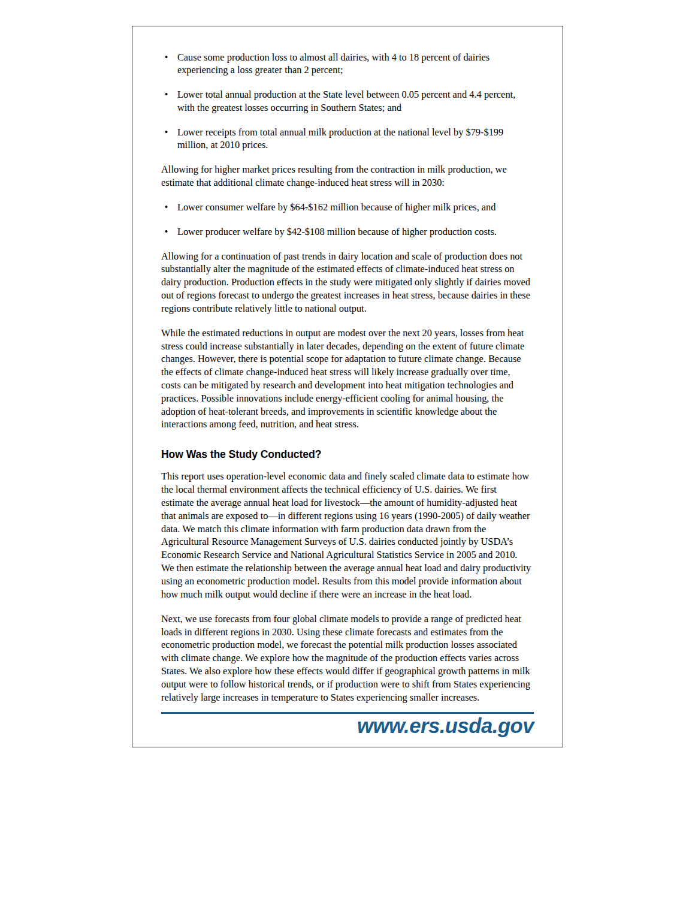Cause some production loss to almost all dairies, with 4 to 18 percent of dairies experiencing a loss greater than 2 percent;
Lower total annual production at the State level between 0.05 percent and 4.4 percent, with the greatest losses occurring in Southern States; and
Lower receipts from total annual milk production at the national level by $79-$199 million, at 2010 prices.
Allowing for higher market prices resulting from the contraction in milk production, we estimate that additional climate change-induced heat stress will in 2030:
Lower consumer welfare by $64-$162 million because of higher milk prices, and
Lower producer welfare by $42-$108 million because of higher production costs.
Allowing for a continuation of past trends in dairy location and scale of production does not substantially alter the magnitude of the estimated effects of climate-induced heat stress on dairy production. Production effects in the study were mitigated only slightly if dairies moved out of regions forecast to undergo the greatest increases in heat stress, because dairies in these regions contribute relatively little to national output.
While the estimated reductions in output are modest over the next 20 years, losses from heat stress could increase substantially in later decades, depending on the extent of future climate changes. However, there is potential scope for adaptation to future climate change. Because the effects of climate change-induced heat stress will likely increase gradually over time, costs can be mitigated by research and development into heat mitigation technologies and practices. Possible innovations include energy-efficient cooling for animal housing, the adoption of heat-tolerant breeds, and improvements in scientific knowledge about the interactions among feed, nutrition, and heat stress.
How Was the Study Conducted?
This report uses operation-level economic data and finely scaled climate data to estimate how the local thermal environment affects the technical efficiency of U.S. dairies. We first estimate the average annual heat load for livestock—the amount of humidity-adjusted heat that animals are exposed to—in different regions using 16 years (1990-2005) of daily weather data. We match this climate information with farm production data drawn from the Agricultural Resource Management Surveys of U.S. dairies conducted jointly by USDA’s Economic Research Service and National Agricultural Statistics Service in 2005 and 2010. We then estimate the relationship between the average annual heat load and dairy productivity using an econometric production model. Results from this model provide information about how much milk output would decline if there were an increase in the heat load.
Next, we use forecasts from four global climate models to provide a range of predicted heat loads in different regions in 2030. Using these climate forecasts and estimates from the econometric production model, we forecast the potential milk production losses associated with climate change. We explore how the magnitude of the production effects varies across States. We also explore how these effects would differ if geographical growth patterns in milk output were to follow historical trends, or if production were to shift from States experiencing relatively large increases in temperature to States experiencing smaller increases.
www.ers.usda.gov